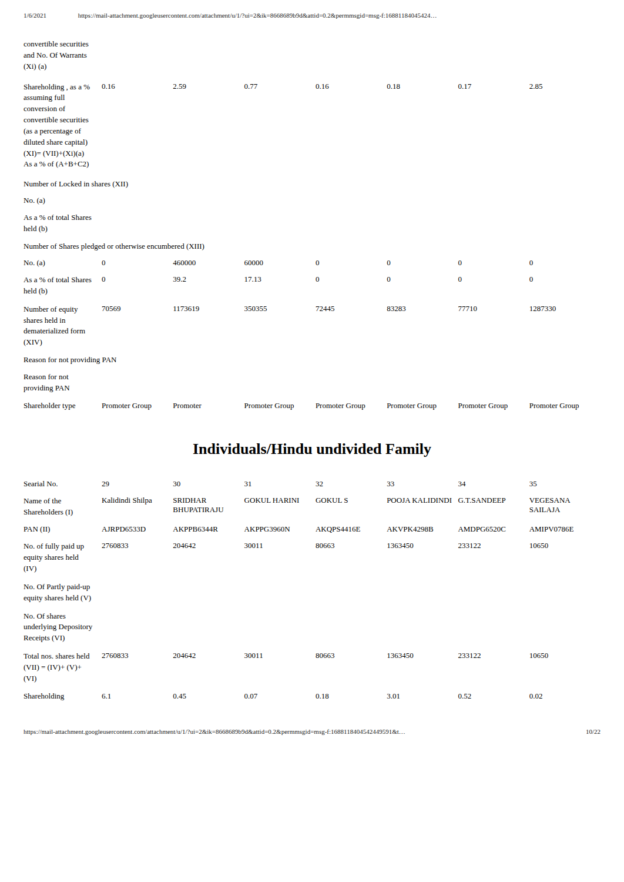1/6/2021 https://mail-attachment.googleusercontent.com/attachment/u/1/?ui=2&ik=8668689b9d&attid=0.2&permmsgid=msg-f:16881184045424…
| convertible securities and No. Of Warrants (Xi) (a) | | | | | | | |
| Shareholding , as a % assuming full conversion of convertible securities (as a percentage of diluted share capital) (XI)= (VII)+(Xi)(a) As a % of (A+B+C2) | 0.16 | 2.59 | 0.77 | 0.16 | 0.18 | 0.17 | 2.85 |
| Number of Locked in shares (XII) |
| No. (a) | | | | | | | |
| As a % of total Shares held (b) | | | | | | | |
| Number of Shares pledged or otherwise encumbered (XIII) |
| No. (a) | 0 | 460000 | 60000 | 0 | 0 | 0 | 0 |
| As a % of total Shares held (b) | 0 | 39.2 | 17.13 | 0 | 0 | 0 | 0 |
| Number of equity shares held in dematerialized form (XIV) | 70569 | 1173619 | 350355 | 72445 | 83283 | 77710 | 1287330 |
| Reason for not providing PAN |
| Reason for not providing PAN | | | | | | | |
| Shareholder type | Promoter Group | Promoter | Promoter Group | Promoter Group | Promoter Group | Promoter Group | Promoter Group |
Individuals/Hindu undivided Family
| Searial No. | 29 | 30 | 31 | 32 | 33 | 34 | 35 |
| Name of the Shareholders (I) | Kalidindi Shilpa | SRIDHAR BHUPATIRAJU | GOKUL HARINI | GOKUL S | POOJA KALIDINDI | G.T.SANDEEP | VEGESANA SAILAJA |
| PAN (II) | AJRPD6533D | AKPPB6344R | AKPPG3960N | AKQPS4416E | AKVPK4298B | AMDPG6520C | AMIPV0786E |
| No. of fully paid up equity shares held (IV) | 2760833 | 204642 | 30011 | 80663 | 1363450 | 233122 | 10650 |
| No. Of Partly paid-up equity shares held (V) | | | | | | | |
| No. Of shares underlying Depository Receipts (VI) | | | | | | | |
| Total nos. shares held (VII) = (IV)+ (V)+ (VI) | 2760833 | 204642 | 30011 | 80663 | 1363450 | 233122 | 10650 |
| Shareholding | 6.1 | 0.45 | 0.07 | 0.18 | 3.01 | 0.52 | 0.02 |
https://mail-attachment.googleusercontent.com/attachment/u/1/?ui=2&ik=8668689b9d&attid=0.2&permmsgid=msg-f:1688118404542449591&t… 10/22